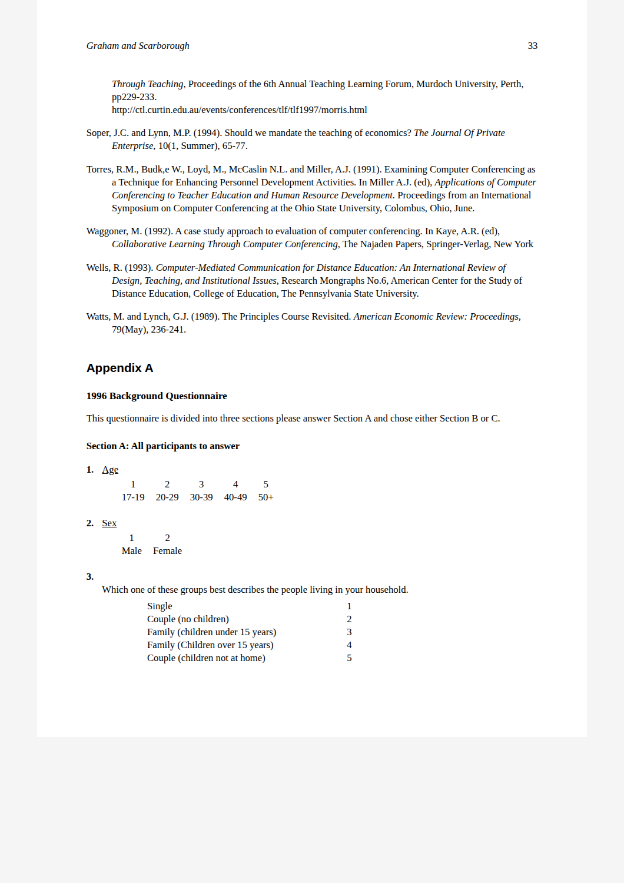Graham and Scarborough 33
Through Teaching, Proceedings of the 6th Annual Teaching Learning Forum, Murdoch University, Perth, pp229-233.
http://ctl.curtin.edu.au/events/conferences/tlf/tlf1997/morris.html
Soper, J.C. and Lynn, M.P. (1994). Should we mandate the teaching of economics? The Journal Of Private Enterprise, 10(1, Summer), 65-77.
Torres, R.M., Budk,e W., Loyd, M., McCaslin N.L. and Miller, A.J. (1991). Examining Computer Conferencing as a Technique for Enhancing Personnel Development Activities. In Miller A.J. (ed), Applications of Computer Conferencing to Teacher Education and Human Resource Development. Proceedings from an International Symposium on Computer Conferencing at the Ohio State University, Colombus, Ohio, June.
Waggoner, M. (1992). A case study approach to evaluation of computer conferencing. In Kaye, A.R. (ed), Collaborative Learning Through Computer Conferencing, The Najaden Papers, Springer-Verlag, New York
Wells, R. (1993). Computer-Mediated Communication for Distance Education: An International Review of Design, Teaching, and Institutional Issues, Research Mongraphs No.6, American Center for the Study of Distance Education, College of Education, The Pennsylvania State University.
Watts, M. and Lynch, G.J. (1989). The Principles Course Revisited. American Economic Review: Proceedings, 79(May), 236-241.
Appendix A
1996 Background Questionnaire
This questionnaire is divided into three sections please answer Section A and chose either Section B or C.
Section A: All participants to answer
1. Age
| 1 | 2 | 3 | 4 | 5 |
| 17-19 | 20-29 | 30-39 | 40-49 | 50+ |
2. Sex
| 1 | 2 |
| Male | Female |
3. Which one of these groups best describes the people living in your household.
| Single | 1 |
| Couple (no children) | 2 |
| Family (children under 15 years) | 3 |
| Family (Children over 15 years) | 4 |
| Couple (children not at home) | 5 |